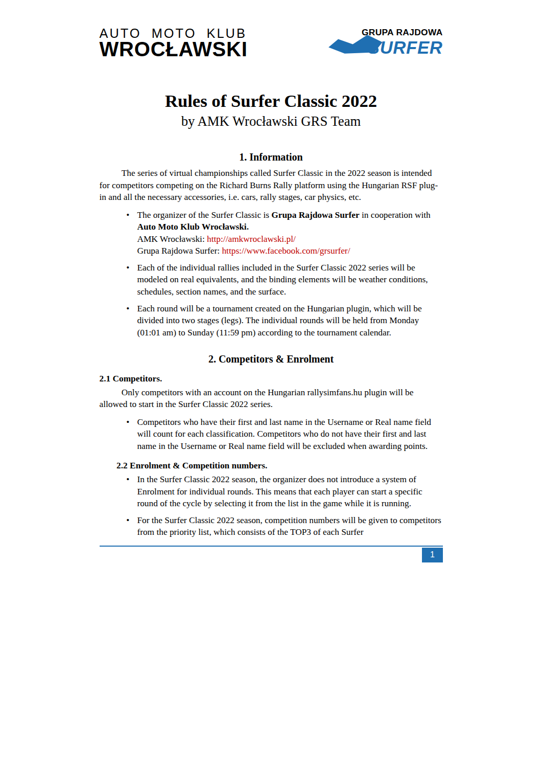AUTO MOTO KLUB
WROCŁAWSKI
GRUPA RAJDOWA
SURFER
Rules of Surfer Classic 2022
by AMK Wrocławski GRS Team
1. Information
The series of virtual championships called Surfer Classic in the 2022 season is intended for competitors competing on the Richard Burns Rally platform using the Hungarian RSF plug-in and all the necessary accessories, i.e. cars, rally stages, car physics, etc.
The organizer of the Surfer Classic is Grupa Rajdowa Surfer in cooperation with Auto Moto Klub Wrocławski.
AMK Wrocławski: http://amkwroclawski.pl/
Grupa Rajdowa Surfer: https://www.facebook.com/grsurfer/
Each of the individual rallies included in the Surfer Classic 2022 series will be modeled on real equivalents, and the binding elements will be weather conditions, schedules, section names, and the surface.
Each round will be a tournament created on the Hungarian plugin, which will be divided into two stages (legs). The individual rounds will be held from Monday (01:01 am) to Sunday (11:59 pm) according to the tournament calendar.
2. Competitors & Enrolment
2.1 Competitors.
Only competitors with an account on the Hungarian rallysimfans.hu plugin will be allowed to start in the Surfer Classic 2022 series.
Competitors who have their first and last name in the Username or Real name field will count for each classification. Competitors who do not have their first and last name in the Username or Real name field will be excluded when awarding points.
2.2 Enrolment & Competition numbers.
In the Surfer Classic 2022 season, the organizer does not introduce a system of Enrolment for individual rounds. This means that each player can start a specific round of the cycle by selecting it from the list in the game while it is running.
For the Surfer Classic 2022 season, competition numbers will be given to competitors from the priority list, which consists of the TOP3 of each Surfer
1